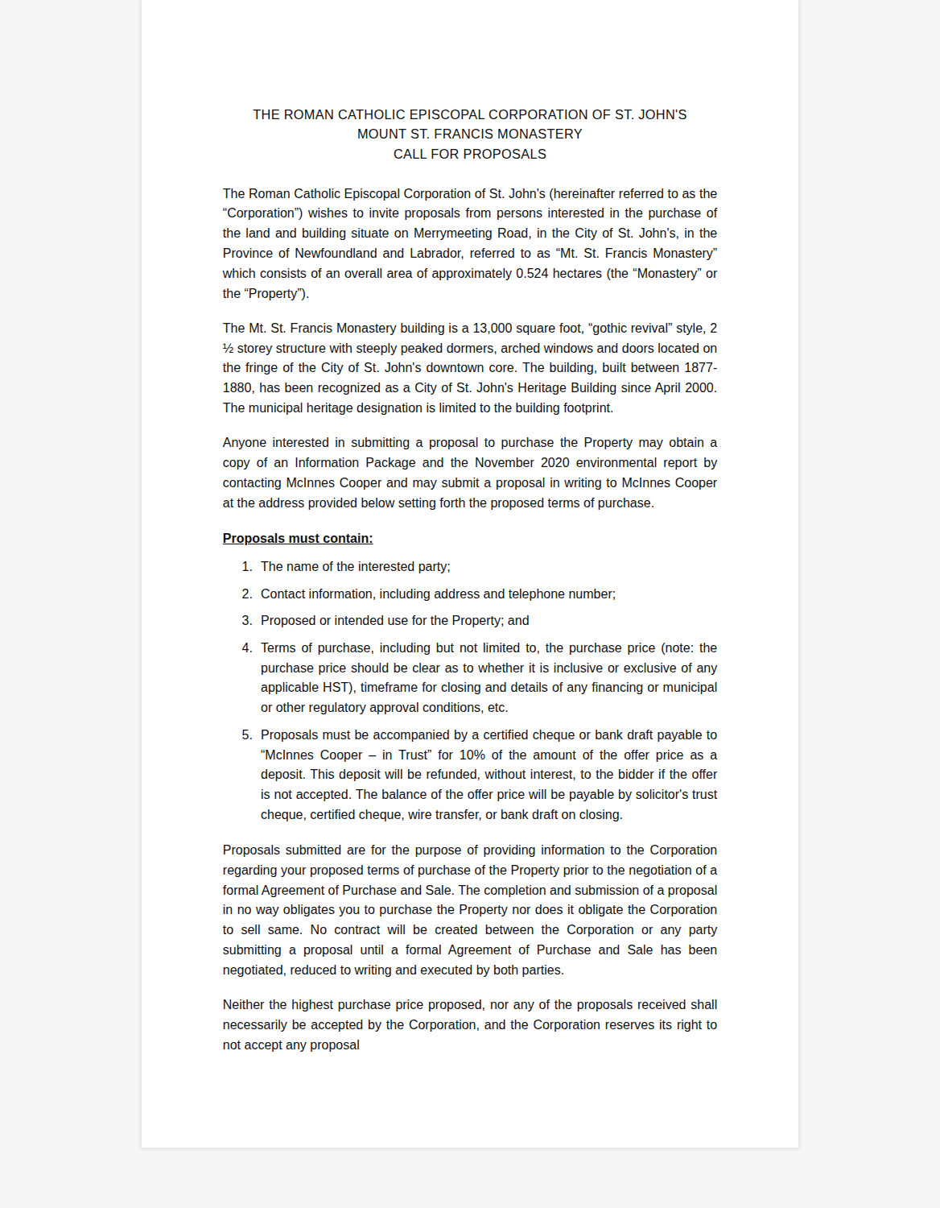THE ROMAN CATHOLIC EPISCOPAL CORPORATION OF ST. JOHN'S
MOUNT ST. FRANCIS MONASTERY
CALL FOR PROPOSALS
The Roman Catholic Episcopal Corporation of St. John's (hereinafter referred to as the “Corporation”) wishes to invite proposals from persons interested in the purchase of the land and building situate on Merrymeeting Road, in the City of St. John's, in the Province of Newfoundland and Labrador, referred to as “Mt. St. Francis Monastery” which consists of an overall area of approximately 0.524 hectares (the “Monastery” or the “Property”).
The Mt. St. Francis Monastery building is a 13,000 square foot, “gothic revival” style, 2 ½ storey structure with steeply peaked dormers, arched windows and doors located on the fringe of the City of St. John's downtown core. The building, built between 1877-1880, has been recognized as a City of St. John's Heritage Building since April 2000. The municipal heritage designation is limited to the building footprint.
Anyone interested in submitting a proposal to purchase the Property may obtain a copy of an Information Package and the November 2020 environmental report by contacting McInnes Cooper and may submit a proposal in writing to McInnes Cooper at the address provided below setting forth the proposed terms of purchase.
Proposals must contain:
The name of the interested party;
Contact information, including address and telephone number;
Proposed or intended use for the Property; and
Terms of purchase, including but not limited to, the purchase price (note: the purchase price should be clear as to whether it is inclusive or exclusive of any applicable HST), timeframe for closing and details of any financing or municipal or other regulatory approval conditions, etc.
Proposals must be accompanied by a certified cheque or bank draft payable to “McInnes Cooper – in Trust” for 10% of the amount of the offer price as a deposit. This deposit will be refunded, without interest, to the bidder if the offer is not accepted. The balance of the offer price will be payable by solicitor's trust cheque, certified cheque, wire transfer, or bank draft on closing.
Proposals submitted are for the purpose of providing information to the Corporation regarding your proposed terms of purchase of the Property prior to the negotiation of a formal Agreement of Purchase and Sale. The completion and submission of a proposal in no way obligates you to purchase the Property nor does it obligate the Corporation to sell same. No contract will be created between the Corporation or any party submitting a proposal until a formal Agreement of Purchase and Sale has been negotiated, reduced to writing and executed by both parties.
Neither the highest purchase price proposed, nor any of the proposals received shall necessarily be accepted by the Corporation, and the Corporation reserves its right to not accept any proposal